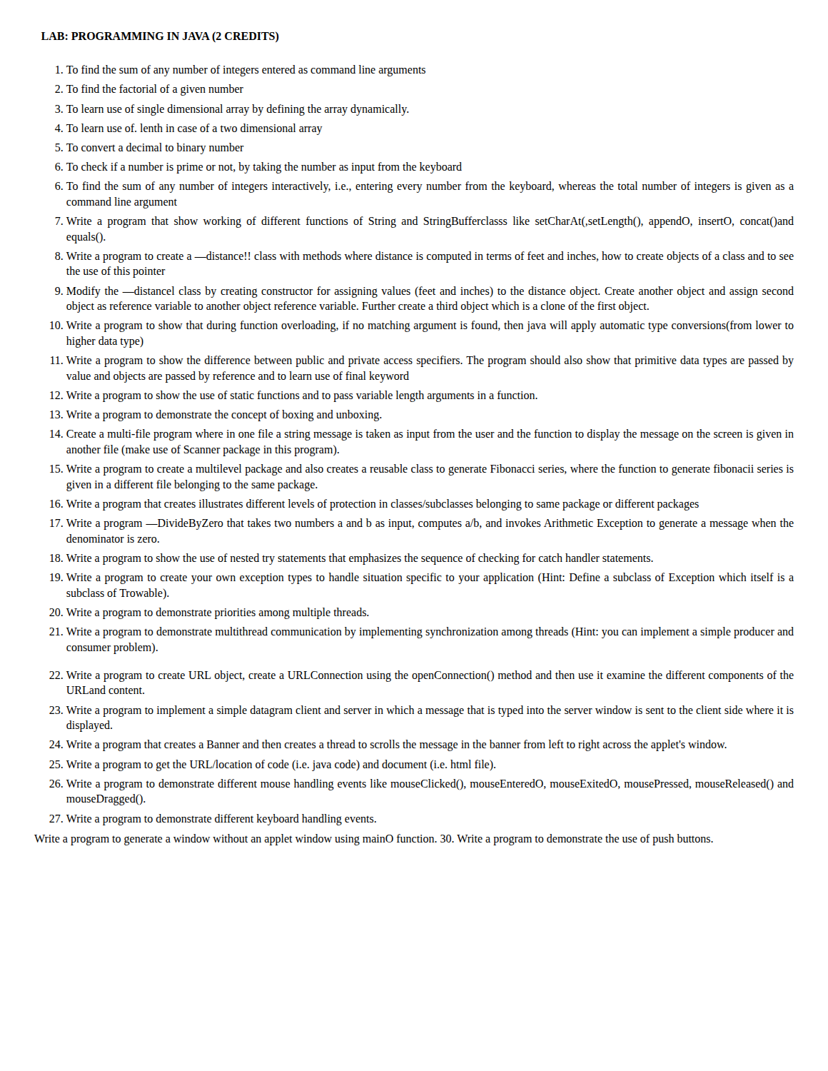Lab: Programming in Java (2 Credits)
To find the sum of any number of integers entered as command line arguments
To find the factorial of a given number
To learn use of single dimensional array by defining the array dynamically.
To learn use of. lenth in case of a two dimensional array
To convert a decimal to binary number
To check if a number is prime or not, by taking the number as input from the keyboard
To find the sum of any number of integers interactively, i.e., entering every number from the keyboard, whereas the total number of integers is given as a command line argument
Write a program that show working of different functions of String and StringBufferclasss like setCharAt(,setLength(), appendO, insertO, concat()and equals().
Write a program to create a —distance!! class with methods where distance is computed in terms of feet and inches, how to create objects of a class and to see the use of this pointer
Modify the —distancel class by creating constructor for assigning values (feet and inches) to the distance object. Create another object and assign second object as reference variable to another object reference variable. Further create a third object which is a clone of the first object.
Write a program to show that during function overloading, if no matching argument is found, then java will apply automatic type conversions(from lower to higher data type)
Write a program to show the difference between public and private access specifiers. The program should also show that primitive data types are passed by value and objects are passed by reference and to learn use of final keyword
Write a program to show the use of static functions and to pass variable length arguments in a function.
Write a program to demonstrate the concept of boxing and unboxing.
Create a multi-file program where in one file a string message is taken as input from the user and the function to display the message on the screen is given in another file (make use of Scanner package in this program).
Write a program to create a multilevel package and also creates a reusable class to generate Fibonacci series, where the function to generate fibonacii series is given in a different file belonging to the same package.
Write a program that creates illustrates different levels of protection in classes/subclasses belonging to same package or different packages
Write a program —DivideByZero that takes two numbers a and b as input, computes a/b, and invokes Arithmetic Exception to generate a message when the denominator is zero.
Write a program to show the use of nested try statements that emphasizes the sequence of checking for catch handler statements.
Write a program to create your own exception types to handle situation specific to your application (Hint: Define a subclass of Exception which itself is a subclass of Trowable).
Write a program to demonstrate priorities among multiple threads.
Write a program to demonstrate multithread communication by implementing synchronization among threads (Hint: you can implement a simple producer and consumer problem).
Write a program to create URL object, create a URLConnection using the openConnection() method and then use it examine the different components of the URLand content.
Write a program to implement a simple datagram client and server in which a message that is typed into the server window is sent to the client side where it is displayed.
Write a program that creates a Banner and then creates a thread to scrolls the message in the banner from left to right across the applet's window.
Write a program to get the URL/location of code (i.e. java code) and document (i.e. html file).
Write a program to demonstrate different mouse handling events like mouseClicked(), mouseEnteredO, mouseExitedO, mousePressed, mouseReleased() and mouseDragged().
Write a program to demonstrate different keyboard handling events.
Write a program to generate a window without an applet window using mainO function. 30. Write a program to demonstrate the use of push buttons.